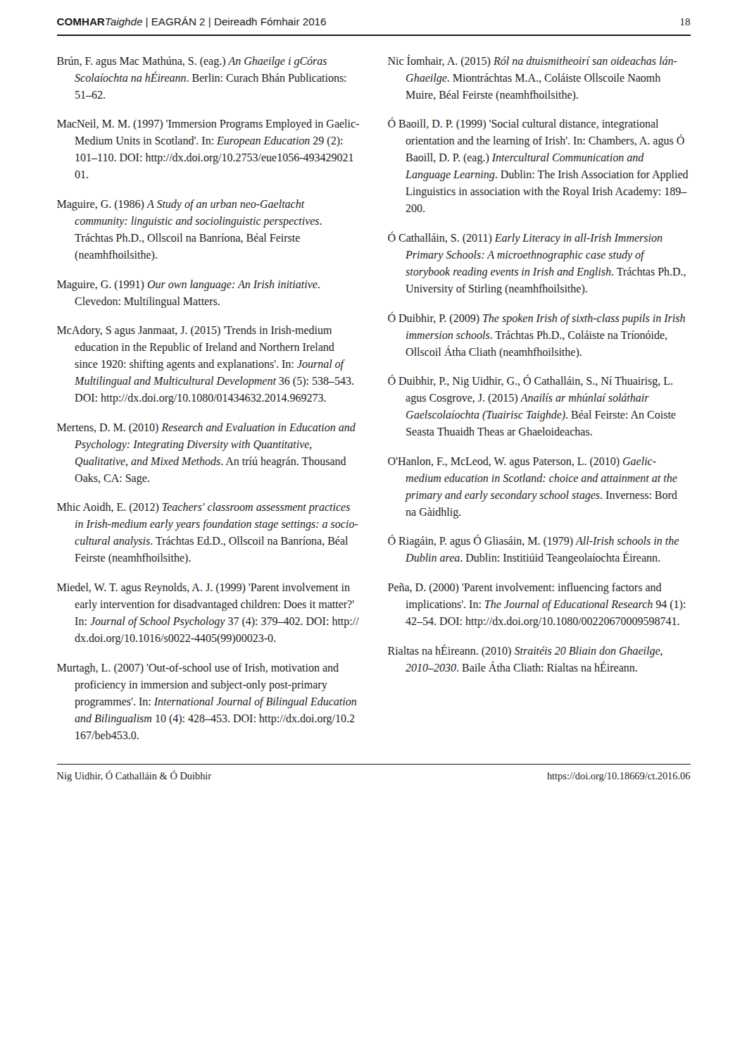COMHAR Taighde | EAGRÁN 2 | Deireadh Fómhair 2016
18
Brún, F. agus Mac Mathúna, S. (eag.) An Ghaeilge i gCóras Scolaíochta na hÉireann. Berlin: Curach Bhán Publications: 51–62.
MacNeil, M. M. (1997) 'Immersion Programs Employed in Gaelic-Medium Units in Scotland'. In: European Education 29 (2): 101–110. DOI: http://dx.doi.org/10.2753/eue1056-49342902101.
Maguire, G. (1986) A Study of an urban neo-Gaeltacht community: linguistic and sociolinguistic perspectives. Tráchtas Ph.D., Ollscoil na Banríona, Béal Feirste (neamhfhoilsithe).
Maguire, G. (1991) Our own language: An Irish initiative. Clevedon: Multilingual Matters.
McAdory, S agus Janmaat, J. (2015) 'Trends in Irish-medium education in the Republic of Ireland and Northern Ireland since 1920: shifting agents and explanations'. In: Journal of Multilingual and Multicultural Development 36 (5): 538–543. DOI: http://dx.doi.org/10.1080/01434632.2014.969273.
Mertens, D. M. (2010) Research and Evaluation in Education and Psychology: Integrating Diversity with Quantitative, Qualitative, and Mixed Methods. An tríú heagrán. Thousand Oaks, CA: Sage.
Mhic Aoidh, E. (2012) Teachers' classroom assessment practices in Irish-medium early years foundation stage settings: a socio-cultural analysis. Tráchtas Ed.D., Ollscoil na Banríona, Béal Feirste (neamhfhoilsithe).
Miedel, W. T. agus Reynolds, A. J. (1999) 'Parent involvement in early intervention for disadvantaged children: Does it matter?' In: Journal of School Psychology 37 (4): 379–402. DOI: http://dx.doi.org/10.1016/s0022-4405(99)00023-0.
Murtagh, L. (2007) 'Out-of-school use of Irish, motivation and proficiency in immersion and subject-only post-primary programmes'. In: International Journal of Bilingual Education and Bilingualism 10 (4): 428–453. DOI: http://dx.doi.org/10.2167/beb453.0.
Nic Íomhair, A. (2015) Ról na dtuismitheoirí san oideachas lán-Ghaeilge. Miontráchtas M.A., Coláiste Ollscoile Naomh Muire, Béal Feirste (neamhfhoilsithe).
Ó Baoill, D. P. (1999) 'Social cultural distance, integrational orientation and the learning of Irish'. In: Chambers, A. agus Ó Baoill, D. P. (eag.) Intercultural Communication and Language Learning. Dublin: The Irish Association for Applied Linguistics in association with the Royal Irish Academy: 189–200.
Ó Cathalláin, S. (2011) Early Literacy in all-Irish Immersion Primary Schools: A microethnographic case study of storybook reading events in Irish and English. Tráchtas Ph.D., University of Stirling (neamhfhoilsithe).
Ó Duibhir, P. (2009) The spoken Irish of sixth-class pupils in Irish immersion schools. Tráchtas Ph.D., Coláiste na Tríonóide, Ollscoil Átha Cliath (neamhfhoilsithe).
Ó Duibhir, P., Nig Uidhir, G., Ó Cathalláin, S., Ní Thuairisg, L. agus Cosgrove, J. (2015) Anailís ar mhúnlaí soláthair Gaelscolaíochta (Tuairisc Taighde). Béal Feirste: An Coiste Seasta Thuaidh Theas ar Ghaeloideachas.
O'Hanlon, F., McLeod, W. agus Paterson, L. (2010) Gaelic-medium education in Scotland: choice and attainment at the primary and early secondary school stages. Inverness: Bord na Gàidhlig.
Ó Riagáin, P. agus Ó Gliasáin, M. (1979) All-Irish schools in the Dublin area. Dublin: Institiúid Teangeolaíochta Éireann.
Peña, D. (2000) 'Parent involvement: influencing factors and implications'. In: The Journal of Educational Research 94 (1): 42–54. DOI: http://dx.doi.org/10.1080/00220670009598741.
Rialtas na hÉireann. (2010) Straitéis 20 Bliain don Ghaeilge, 2010–2030. Baile Átha Cliath: Rialtas na hÉireann.
Nig Uidhir, Ó Cathalláin & Ó Duibhir
https://doi.org/10.18669/ct.2016.06